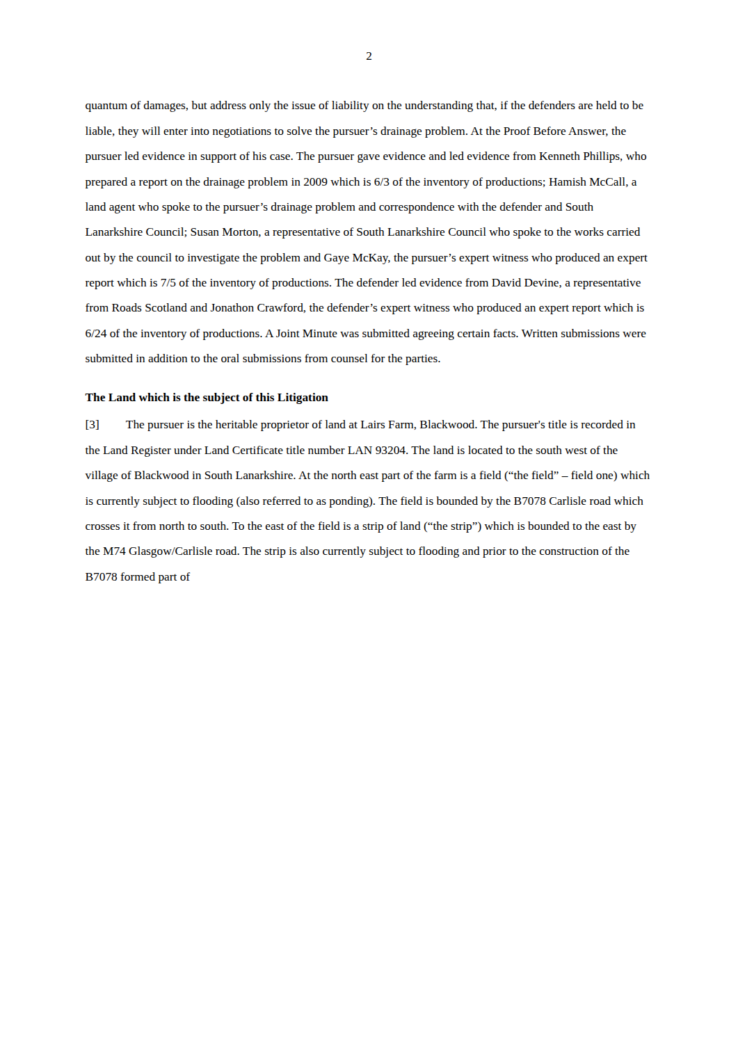2
quantum of damages, but address only the issue of liability on the understanding that, if the defenders are held to be liable, they will enter into negotiations to solve the pursuer’s drainage problem. At the Proof Before Answer, the pursuer led evidence in support of his case. The pursuer gave evidence and led evidence from Kenneth Phillips, who prepared a report on the drainage problem in 2009 which is 6/3 of the inventory of productions; Hamish McCall, a land agent who spoke to the pursuer’s drainage problem and correspondence with the defender and South Lanarkshire Council; Susan Morton, a representative of South Lanarkshire Council who spoke to the works carried out by the council to investigate the problem and Gaye McKay, the pursuer’s expert witness who produced an expert report which is 7/5 of the inventory of productions. The defender led evidence from David Devine, a representative from Roads Scotland and Jonathon Crawford, the defender’s expert witness who produced an expert report which is 6/24 of the inventory of productions. A Joint Minute was submitted agreeing certain facts. Written submissions were submitted in addition to the oral submissions from counsel for the parties.
The Land which is the subject of this Litigation
[3] The pursuer is the heritable proprietor of land at Lairs Farm, Blackwood. The pursuer's title is recorded in the Land Register under Land Certificate title number LAN 93204. The land is located to the south west of the village of Blackwood in South Lanarkshire. At the north east part of the farm is a field (“the field” – field one) which is currently subject to flooding (also referred to as ponding). The field is bounded by the B7078 Carlisle road which crosses it from north to south. To the east of the field is a strip of land (“the strip”) which is bounded to the east by the M74 Glasgow/Carlisle road. The strip is also currently subject to flooding and prior to the construction of the B7078 formed part of